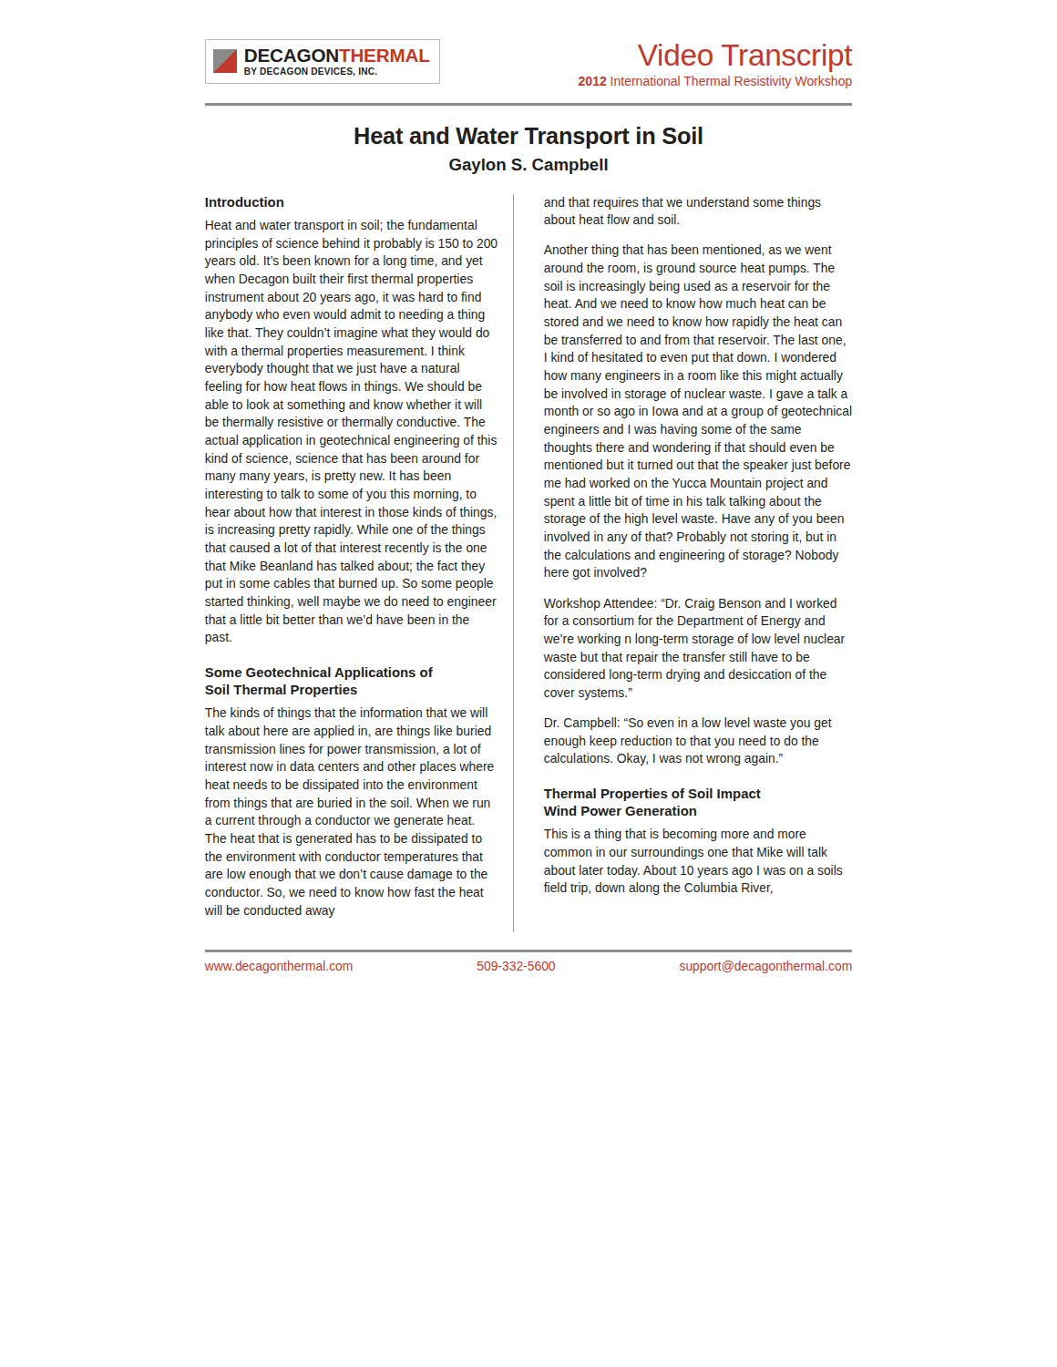DECAGON THERMAL
BY DECAGON DEVICES, INC.
Video Transcript
2012 International Thermal Resistivity Workshop
Heat and Water Transport in Soil
Gaylon S. Campbell
Introduction
Heat and water transport in soil; the fundamental principles of science behind it probably is 150 to 200 years old. It’s been known for a long time, and yet when Decagon built their first thermal properties instrument about 20 years ago, it was hard to find anybody who even would admit to needing a thing like that. They couldn’t imagine what they would do with a thermal properties measurement. I think everybody thought that we just have a natural feeling for how heat flows in things. We should be able to look at something and know whether it will be thermally resistive or thermally conductive. The actual application in geotechnical engineering of this kind of science, science that has been around for many many years, is pretty new. It has been interesting to talk to some of you this morning, to hear about how that interest in those kinds of things, is increasing pretty rapidly. While one of the things that caused a lot of that interest recently is the one that Mike Beanland has talked about; the fact they put in some cables that burned up. So some people started thinking, well maybe we do need to engineer that a little bit better than we’d have been in the past.
Some Geotechnical Applications of
Soil Thermal Properties
The kinds of things that the information that we will talk about here are applied in, are things like buried transmission lines for power transmission, a lot of interest now in data centers and other places where heat needs to be dissipated into the environment from things that are buried in the soil. When we run a current through a conductor we generate heat. The heat that is generated has to be dissipated to the environment with conductor temperatures that are low enough that we don’t cause damage to the conductor. So, we need to know how fast the heat will be conducted away
and that requires that we understand some things about heat flow and soil.
Another thing that has been mentioned, as we went around the room, is ground source heat pumps. The soil is increasingly being used as a reservoir for the heat. And we need to know how much heat can be stored and we need to know how rapidly the heat can be transferred to and from that reservoir. The last one, I kind of hesitated to even put that down. I wondered how many engineers in a room like this might actually be involved in storage of nuclear waste. I gave a talk a month or so ago in Iowa and at a group of geotechnical engineers and I was having some of the same thoughts there and wondering if that should even be mentioned but it turned out that the speaker just before me had worked on the Yucca Mountain project and spent a little bit of time in his talk talking about the storage of the high level waste. Have any of you been involved in any of that? Probably not storing it, but in the calculations and engineering of storage? Nobody here got involved?
Workshop Attendee: “Dr. Craig Benson and I worked for a consortium for the Department of Energy and we’re working n long-term storage of low level nuclear waste but that repair the transfer still have to be considered long-term drying and desiccation of the cover systems.”
Dr. Campbell: “So even in a low level waste you get enough keep reduction to that you need to do the calculations. Okay, I was not wrong again.”
Thermal Properties of Soil Impact
Wind Power Generation
This is a thing that is becoming more and more common in our surroundings one that Mike will talk about later today. About 10 years ago I was on a soils field trip, down along the Columbia River,
www.decagonthermal.com 509-332-5600 support@decagonthermal.com